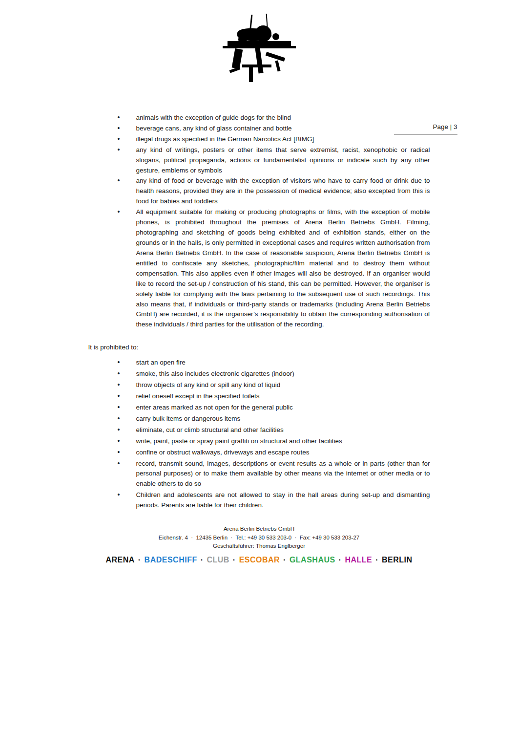Page | 3
animals with the exception of guide dogs for the blind
beverage cans, any kind of glass container and bottle
illegal drugs as specified in the German Narcotics Act [BtMG]
any kind of writings, posters or other items that serve extremist, racist, xenophobic or radical slogans, political propaganda, actions or fundamentalist opinions or indicate such by any other gesture, emblems or symbols
any kind of food or beverage with the exception of visitors who have to carry food or drink due to health reasons, provided they are in the possession of medical evidence; also excepted from this is food for babies and toddlers
All equipment suitable for making or producing photographs or films, with the exception of mobile phones, is prohibited throughout the premises of Arena Berlin Betriebs GmbH. Filming, photographing and sketching of goods being exhibited and of exhibition stands, either on the grounds or in the halls, is only permitted in exceptional cases and requires written authorisation from Arena Berlin Betriebs GmbH. In the case of reasonable suspicion, Arena Berlin Betriebs GmbH is entitled to confiscate any sketches, photographic/film material and to destroy them without compensation. This also applies even if other images will also be destroyed. If an organiser would like to record the set-up / construction of his stand, this can be permitted. However, the organiser is solely liable for complying with the laws pertaining to the subsequent use of such recordings. This also means that, if individuals or third-party stands or trademarks (including Arena Berlin Betriebs GmbH) are recorded, it is the organiser’s responsibility to obtain the corresponding authorisation of these individuals / third parties for the utilisation of the recording.
It is prohibited to:
start an open fire
smoke, this also includes electronic cigarettes (indoor)
throw objects of any kind or spill any kind of liquid
relief oneself except in the specified toilets
enter areas marked as not open for the general public
carry bulk items or dangerous items
eliminate, cut or climb structural and other facilities
write, paint, paste or spray paint graffiti on structural and other facilities
confine or obstruct walkways, driveways and escape routes
record, transmit sound, images, descriptions or event results as a whole or in parts (other than for personal purposes) or to make them available by other means via the internet or other media or to enable others to do so
Children and adolescents are not allowed to stay in the hall areas during set-up and dismantling periods. Parents are liable for their children.
Arena Berlin Betriebs GmbH
Eichenstr. 4 · 12435 Berlin · Tel.: +49 30 533 203-0 · Fax: +49 30 533 203-27
Geschäftsführer: Thomas Englberger
ARENA · BADESCHIFF · CLUB · ESCOBAR · GLASHAUS · HALLE · BERLIN